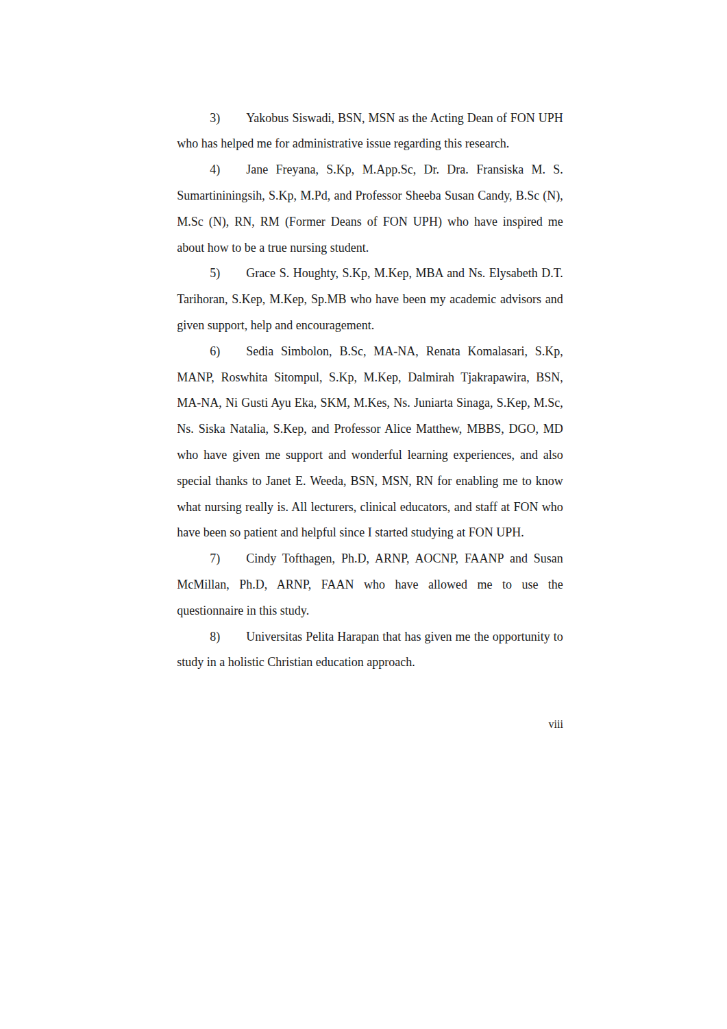3) Yakobus Siswadi, BSN, MSN as the Acting Dean of FON UPH who has helped me for administrative issue regarding this research.
4) Jane Freyana, S.Kp, M.App.Sc, Dr. Dra. Fransiska M. S. Sumartininingsih, S.Kp, M.Pd, and Professor Sheeba Susan Candy, B.Sc (N), M.Sc (N), RN, RM (Former Deans of FON UPH) who have inspired me about how to be a true nursing student.
5) Grace S. Houghty, S.Kp, M.Kep, MBA and Ns. Elysabeth D.T. Tarihoran, S.Kep, M.Kep, Sp.MB who have been my academic advisors and given support, help and encouragement.
6) Sedia Simbolon, B.Sc, MA-NA, Renata Komalasari, S.Kp, MANP, Roswhita Sitompul, S.Kp, M.Kep, Dalmirah Tjakrapawira, BSN, MA-NA, Ni Gusti Ayu Eka, SKM, M.Kes, Ns. Juniarta Sinaga, S.Kep, M.Sc, Ns. Siska Natalia, S.Kep, and Professor Alice Matthew, MBBS, DGO, MD who have given me support and wonderful learning experiences, and also special thanks to Janet E. Weeda, BSN, MSN, RN for enabling me to know what nursing really is. All lecturers, clinical educators, and staff at FON who have been so patient and helpful since I started studying at FON UPH.
7) Cindy Tofthagen, Ph.D, ARNP, AOCNP, FAANP and Susan McMillan, Ph.D, ARNP, FAAN who have allowed me to use the questionnaire in this study.
8) Universitas Pelita Harapan that has given me the opportunity to study in a holistic Christian education approach.
viii